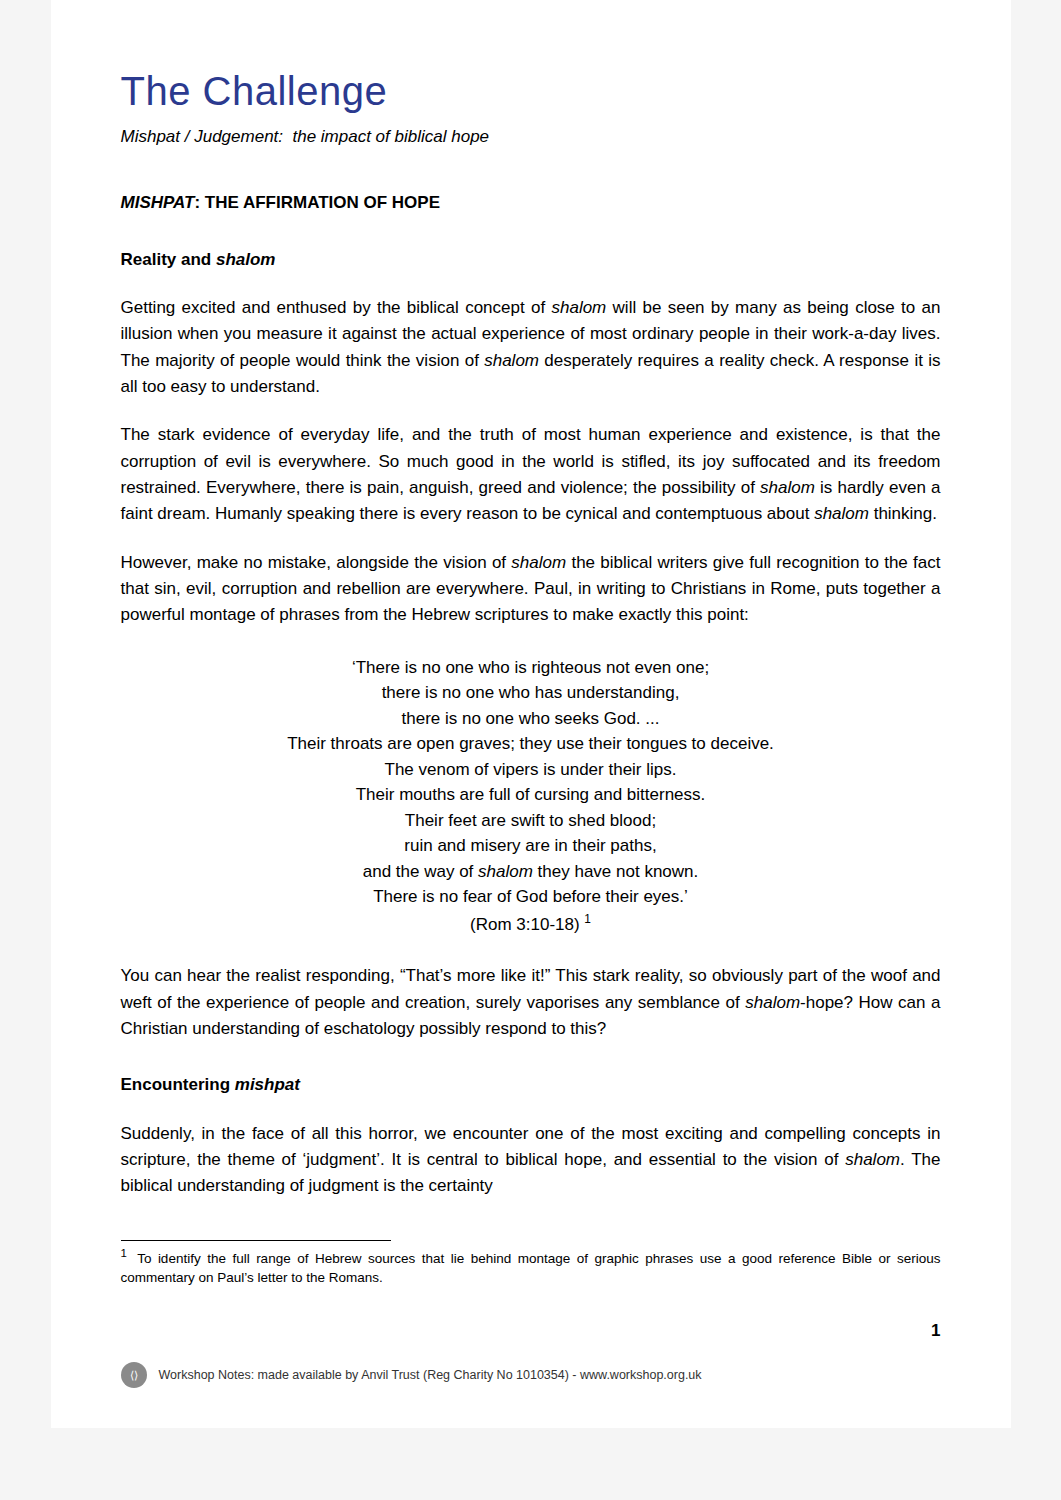The Challenge
Mishpat / Judgement: the impact of biblical hope
MISHPAT: THE AFFIRMATION OF HOPE
Reality and shalom
Getting excited and enthused by the biblical concept of shalom will be seen by many as being close to an illusion when you measure it against the actual experience of most ordinary people in their work-a-day lives. The majority of people would think the vision of shalom desperately requires a reality check. A response it is all too easy to understand.
The stark evidence of everyday life, and the truth of most human experience and existence, is that the corruption of evil is everywhere. So much good in the world is stifled, its joy suffocated and its freedom restrained. Everywhere, there is pain, anguish, greed and violence; the possibility of shalom is hardly even a faint dream. Humanly speaking there is every reason to be cynical and contemptuous about shalom thinking.
However, make no mistake, alongside the vision of shalom the biblical writers give full recognition to the fact that sin, evil, corruption and rebellion are everywhere. Paul, in writing to Christians in Rome, puts together a powerful montage of phrases from the Hebrew scriptures to make exactly this point:
‘There is no one who is righteous not even one;
there is no one who has understanding,
there is no one who seeks God. ...
Their throats are open graves; they use their tongues to deceive.
The venom of vipers is under their lips.
Their mouths are full of cursing and bitterness.
Their feet are swift to shed blood;
ruin and misery are in their paths,
and the way of shalom they have not known.
There is no fear of God before their eyes.’
(Rom 3:10-18) 1
You can hear the realist responding, “That’s more like it!” This stark reality, so obviously part of the woof and weft of the experience of people and creation, surely vaporises any semblance of shalom-hope? How can a Christian understanding of eschatology possibly respond to this?
Encountering mishpat
Suddenly, in the face of all this horror, we encounter one of the most exciting and compelling concepts in scripture, the theme of ‘judgment’. It is central to biblical hope, and essential to the vision of shalom. The biblical understanding of judgment is the certainty
1 To identify the full range of Hebrew sources that lie behind montage of graphic phrases use a good reference Bible or serious commentary on Paul’s letter to the Romans.
1
⟨⟩
Workshop Notes: made available by Anvil Trust (Reg Charity No 1010354) - www.workshop.org.uk